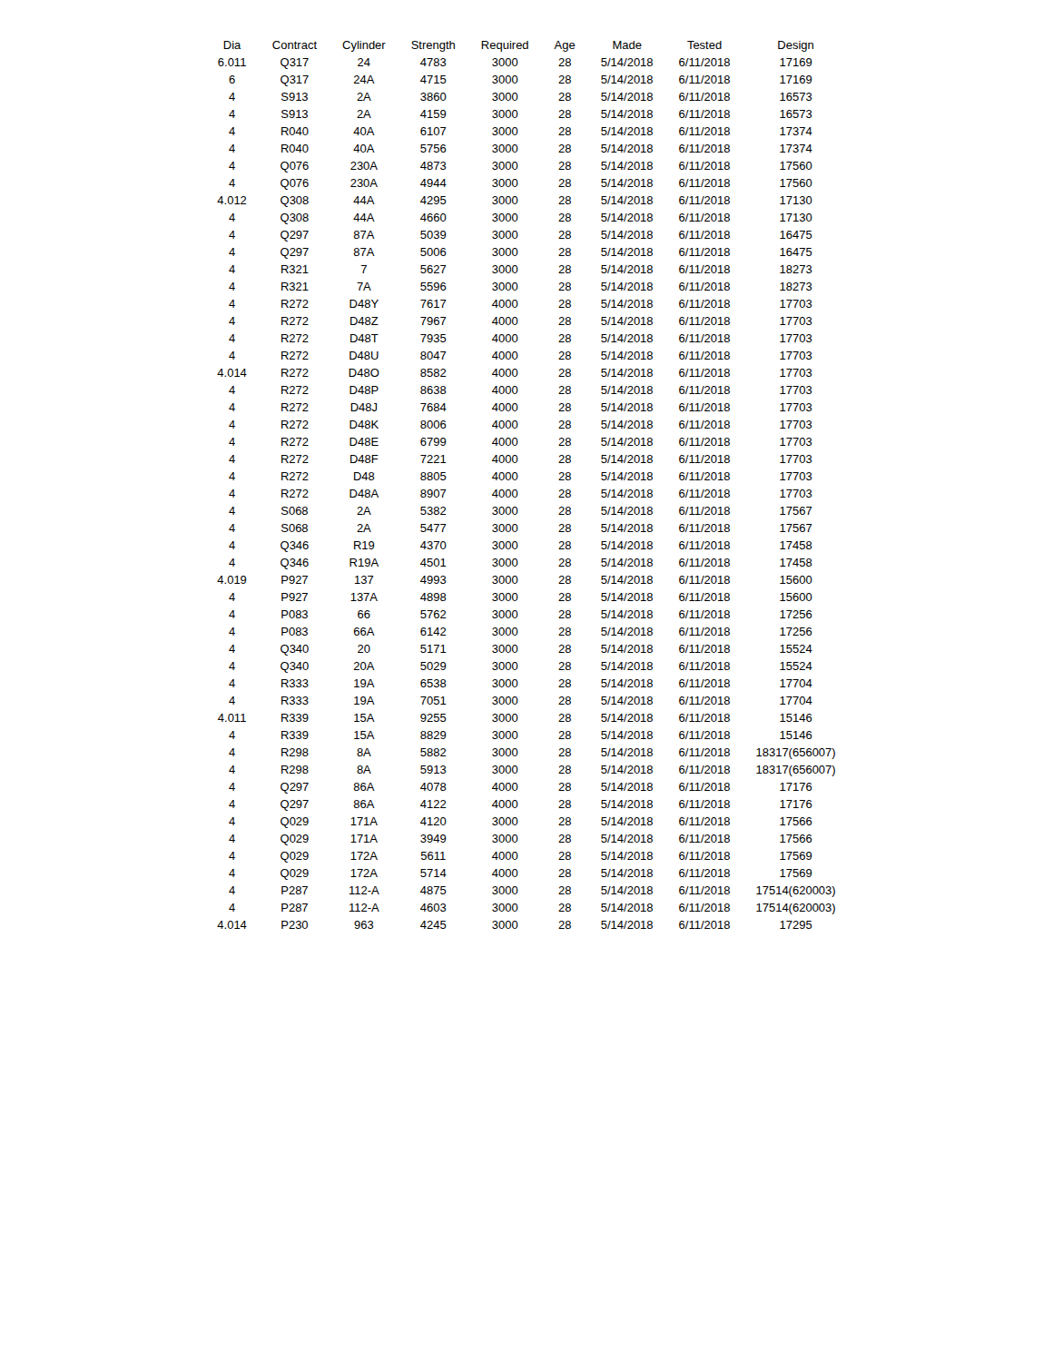| Dia | Contract | Cylinder | Strength | Required | Age | Made | Tested | Design |
| --- | --- | --- | --- | --- | --- | --- | --- | --- |
| 6.011 | Q317 | 24 | 4783 | 3000 | 28 | 5/14/2018 | 6/11/2018 | 17169 |
| 6 | Q317 | 24A | 4715 | 3000 | 28 | 5/14/2018 | 6/11/2018 | 17169 |
| 4 | S913 | 2A | 3860 | 3000 | 28 | 5/14/2018 | 6/11/2018 | 16573 |
| 4 | S913 | 2A | 4159 | 3000 | 28 | 5/14/2018 | 6/11/2018 | 16573 |
| 4 | R040 | 40A | 6107 | 3000 | 28 | 5/14/2018 | 6/11/2018 | 17374 |
| 4 | R040 | 40A | 5756 | 3000 | 28 | 5/14/2018 | 6/11/2018 | 17374 |
| 4 | Q076 | 230A | 4873 | 3000 | 28 | 5/14/2018 | 6/11/2018 | 17560 |
| 4 | Q076 | 230A | 4944 | 3000 | 28 | 5/14/2018 | 6/11/2018 | 17560 |
| 4.012 | Q308 | 44A | 4295 | 3000 | 28 | 5/14/2018 | 6/11/2018 | 17130 |
| 4 | Q308 | 44A | 4660 | 3000 | 28 | 5/14/2018 | 6/11/2018 | 17130 |
| 4 | Q297 | 87A | 5039 | 3000 | 28 | 5/14/2018 | 6/11/2018 | 16475 |
| 4 | Q297 | 87A | 5006 | 3000 | 28 | 5/14/2018 | 6/11/2018 | 16475 |
| 4 | R321 | 7 | 5627 | 3000 | 28 | 5/14/2018 | 6/11/2018 | 18273 |
| 4 | R321 | 7A | 5596 | 3000 | 28 | 5/14/2018 | 6/11/2018 | 18273 |
| 4 | R272 | D48Y | 7617 | 4000 | 28 | 5/14/2018 | 6/11/2018 | 17703 |
| 4 | R272 | D48Z | 7967 | 4000 | 28 | 5/14/2018 | 6/11/2018 | 17703 |
| 4 | R272 | D48T | 7935 | 4000 | 28 | 5/14/2018 | 6/11/2018 | 17703 |
| 4 | R272 | D48U | 8047 | 4000 | 28 | 5/14/2018 | 6/11/2018 | 17703 |
| 4.014 | R272 | D48O | 8582 | 4000 | 28 | 5/14/2018 | 6/11/2018 | 17703 |
| 4 | R272 | D48P | 8638 | 4000 | 28 | 5/14/2018 | 6/11/2018 | 17703 |
| 4 | R272 | D48J | 7684 | 4000 | 28 | 5/14/2018 | 6/11/2018 | 17703 |
| 4 | R272 | D48K | 8006 | 4000 | 28 | 5/14/2018 | 6/11/2018 | 17703 |
| 4 | R272 | D48E | 6799 | 4000 | 28 | 5/14/2018 | 6/11/2018 | 17703 |
| 4 | R272 | D48F | 7221 | 4000 | 28 | 5/14/2018 | 6/11/2018 | 17703 |
| 4 | R272 | D48 | 8805 | 4000 | 28 | 5/14/2018 | 6/11/2018 | 17703 |
| 4 | R272 | D48A | 8907 | 4000 | 28 | 5/14/2018 | 6/11/2018 | 17703 |
| 4 | S068 | 2A | 5382 | 3000 | 28 | 5/14/2018 | 6/11/2018 | 17567 |
| 4 | S068 | 2A | 5477 | 3000 | 28 | 5/14/2018 | 6/11/2018 | 17567 |
| 4 | Q346 | R19 | 4370 | 3000 | 28 | 5/14/2018 | 6/11/2018 | 17458 |
| 4 | Q346 | R19A | 4501 | 3000 | 28 | 5/14/2018 | 6/11/2018 | 17458 |
| 4.019 | P927 | 137 | 4993 | 3000 | 28 | 5/14/2018 | 6/11/2018 | 15600 |
| 4 | P927 | 137A | 4898 | 3000 | 28 | 5/14/2018 | 6/11/2018 | 15600 |
| 4 | P083 | 66 | 5762 | 3000 | 28 | 5/14/2018 | 6/11/2018 | 17256 |
| 4 | P083 | 66A | 6142 | 3000 | 28 | 5/14/2018 | 6/11/2018 | 17256 |
| 4 | Q340 | 20 | 5171 | 3000 | 28 | 5/14/2018 | 6/11/2018 | 15524 |
| 4 | Q340 | 20A | 5029 | 3000 | 28 | 5/14/2018 | 6/11/2018 | 15524 |
| 4 | R333 | 19A | 6538 | 3000 | 28 | 5/14/2018 | 6/11/2018 | 17704 |
| 4 | R333 | 19A | 7051 | 3000 | 28 | 5/14/2018 | 6/11/2018 | 17704 |
| 4.011 | R339 | 15A | 9255 | 3000 | 28 | 5/14/2018 | 6/11/2018 | 15146 |
| 4 | R339 | 15A | 8829 | 3000 | 28 | 5/14/2018 | 6/11/2018 | 15146 |
| 4 | R298 | 8A | 5882 | 3000 | 28 | 5/14/2018 | 6/11/2018 | 18317(656007) |
| 4 | R298 | 8A | 5913 | 3000 | 28 | 5/14/2018 | 6/11/2018 | 18317(656007) |
| 4 | Q297 | 86A | 4078 | 4000 | 28 | 5/14/2018 | 6/11/2018 | 17176 |
| 4 | Q297 | 86A | 4122 | 4000 | 28 | 5/14/2018 | 6/11/2018 | 17176 |
| 4 | Q029 | 171A | 4120 | 3000 | 28 | 5/14/2018 | 6/11/2018 | 17566 |
| 4 | Q029 | 171A | 3949 | 3000 | 28 | 5/14/2018 | 6/11/2018 | 17566 |
| 4 | Q029 | 172A | 5611 | 4000 | 28 | 5/14/2018 | 6/11/2018 | 17569 |
| 4 | Q029 | 172A | 5714 | 4000 | 28 | 5/14/2018 | 6/11/2018 | 17569 |
| 4 | P287 | 112-A | 4875 | 3000 | 28 | 5/14/2018 | 6/11/2018 | 17514(620003) |
| 4 | P287 | 112-A | 4603 | 3000 | 28 | 5/14/2018 | 6/11/2018 | 17514(620003) |
| 4.014 | P230 | 963 | 4245 | 3000 | 28 | 5/14/2018 | 6/11/2018 | 17295 |